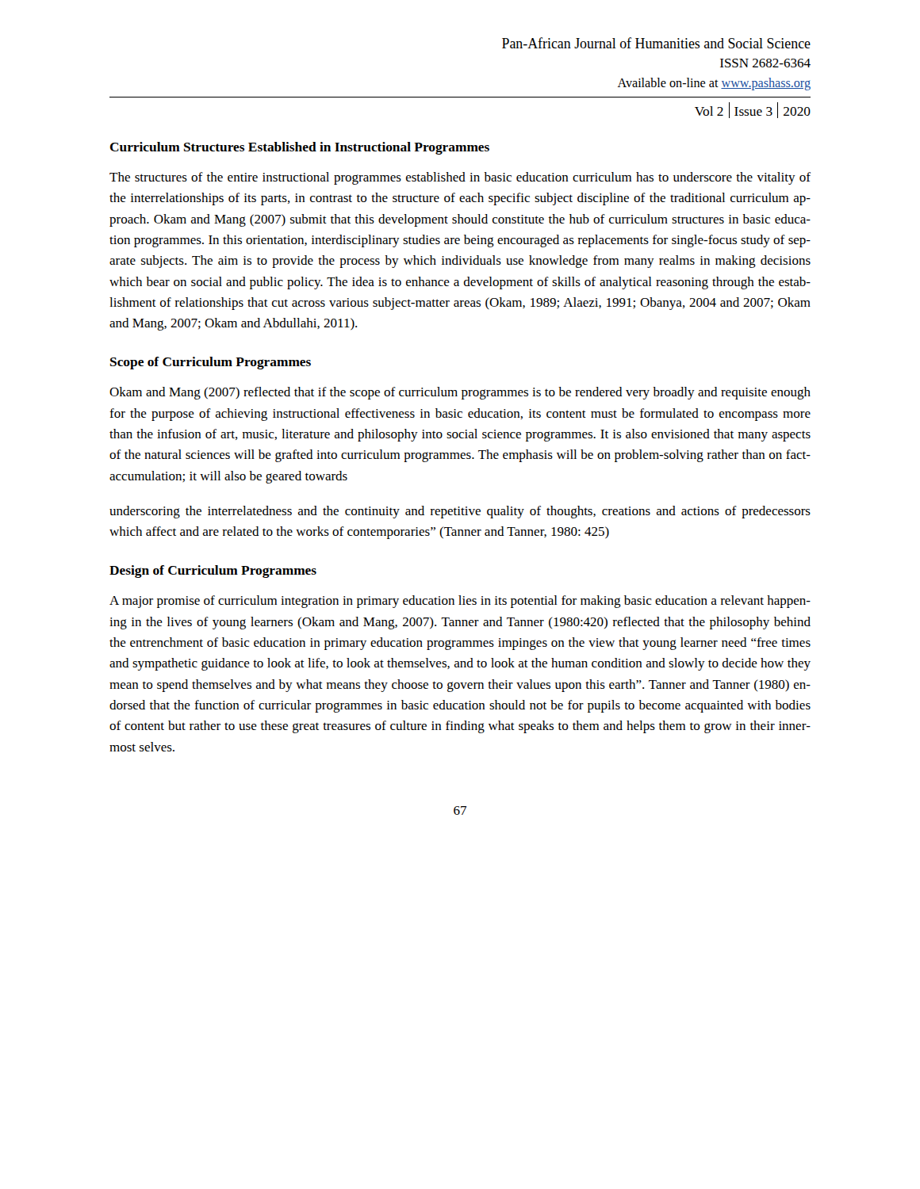Pan-African Journal of Humanities and Social Science
ISSN 2682-6364
Available on-line at www.pashass.org
Vol 2 Issue 3 2020
Curriculum Structures Established in Instructional Programmes
The structures of the entire instructional programmes established in basic education curriculum has to underscore the vitality of the interrelationships of its parts, in contrast to the structure of each specific subject discipline of the traditional curriculum approach. Okam and Mang (2007) submit that this development should constitute the hub of curriculum structures in basic education programmes. In this orientation, interdisciplinary studies are being encouraged as replacements for single-focus study of separate subjects. The aim is to provide the process by which individuals use knowledge from many realms in making decisions which bear on social and public policy. The idea is to enhance a development of skills of analytical reasoning through the establishment of relationships that cut across various subject-matter areas (Okam, 1989; Alaezi, 1991; Obanya, 2004 and 2007; Okam and Mang, 2007; Okam and Abdullahi, 2011).
Scope of Curriculum Programmes
Okam and Mang (2007) reflected that if the scope of curriculum programmes is to be rendered very broadly and requisite enough for the purpose of achieving instructional effectiveness in basic education, its content must be formulated to encompass more than the infusion of art, music, literature and philosophy into social science programmes. It is also envisioned that many aspects of the natural sciences will be grafted into curriculum programmes. The emphasis will be on problem-solving rather than on fact-accumulation; it will also be geared towards
underscoring the interrelatedness and the continuity and repetitive quality of thoughts, creations and actions of predecessors which affect and are related to the works of contemporaries” (Tanner and Tanner, 1980: 425)
Design of Curriculum Programmes
A major promise of curriculum integration in primary education lies in its potential for making basic education a relevant happening in the lives of young learners (Okam and Mang, 2007). Tanner and Tanner (1980:420) reflected that the philosophy behind the entrenchment of basic education in primary education programmes impinges on the view that young learner need “free times and sympathetic guidance to look at life, to look at themselves, and to look at the human condition and slowly to decide how they mean to spend themselves and by what means they choose to govern their values upon this earth”. Tanner and Tanner (1980) endorsed that the function of curricular programmes in basic education should not be for pupils to become acquainted with bodies of content but rather to use these great treasures of culture in finding what speaks to them and helps them to grow in their innermost selves.
67